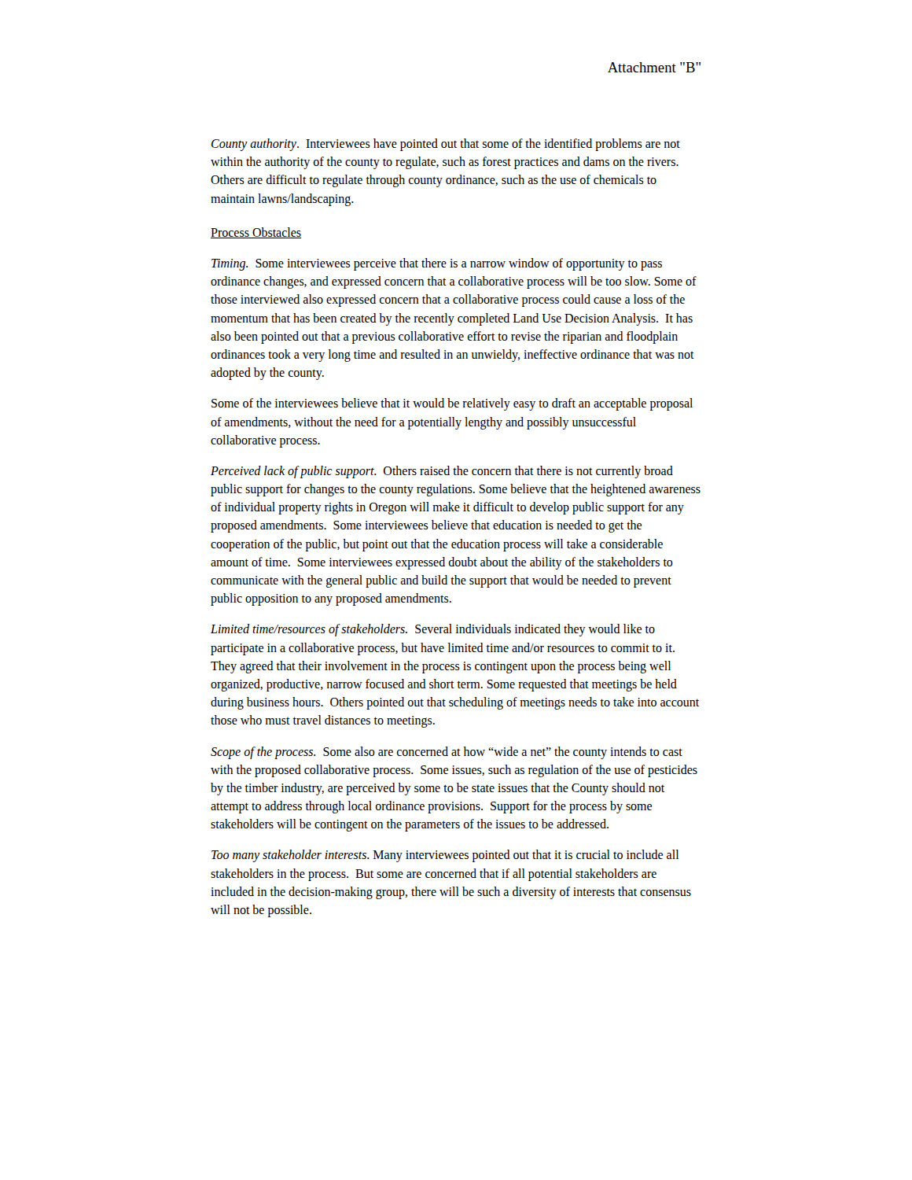Attachment "B"
County authority. Interviewees have pointed out that some of the identified problems are not within the authority of the county to regulate, such as forest practices and dams on the rivers. Others are difficult to regulate through county ordinance, such as the use of chemicals to maintain lawns/landscaping.
Process Obstacles
Timing. Some interviewees perceive that there is a narrow window of opportunity to pass ordinance changes, and expressed concern that a collaborative process will be too slow. Some of those interviewed also expressed concern that a collaborative process could cause a loss of the momentum that has been created by the recently completed Land Use Decision Analysis. It has also been pointed out that a previous collaborative effort to revise the riparian and floodplain ordinances took a very long time and resulted in an unwieldy, ineffective ordinance that was not adopted by the county.
Some of the interviewees believe that it would be relatively easy to draft an acceptable proposal of amendments, without the need for a potentially lengthy and possibly unsuccessful collaborative process.
Perceived lack of public support. Others raised the concern that there is not currently broad public support for changes to the county regulations. Some believe that the heightened awareness of individual property rights in Oregon will make it difficult to develop public support for any proposed amendments. Some interviewees believe that education is needed to get the cooperation of the public, but point out that the education process will take a considerable amount of time. Some interviewees expressed doubt about the ability of the stakeholders to communicate with the general public and build the support that would be needed to prevent public opposition to any proposed amendments.
Limited time/resources of stakeholders. Several individuals indicated they would like to participate in a collaborative process, but have limited time and/or resources to commit to it. They agreed that their involvement in the process is contingent upon the process being well organized, productive, narrow focused and short term. Some requested that meetings be held during business hours. Others pointed out that scheduling of meetings needs to take into account those who must travel distances to meetings.
Scope of the process. Some also are concerned at how “wide a net” the county intends to cast with the proposed collaborative process. Some issues, such as regulation of the use of pesticides by the timber industry, are perceived by some to be state issues that the County should not attempt to address through local ordinance provisions. Support for the process by some stakeholders will be contingent on the parameters of the issues to be addressed.
Too many stakeholder interests. Many interviewees pointed out that it is crucial to include all stakeholders in the process. But some are concerned that if all potential stakeholders are included in the decision-making group, there will be such a diversity of interests that consensus will not be possible.